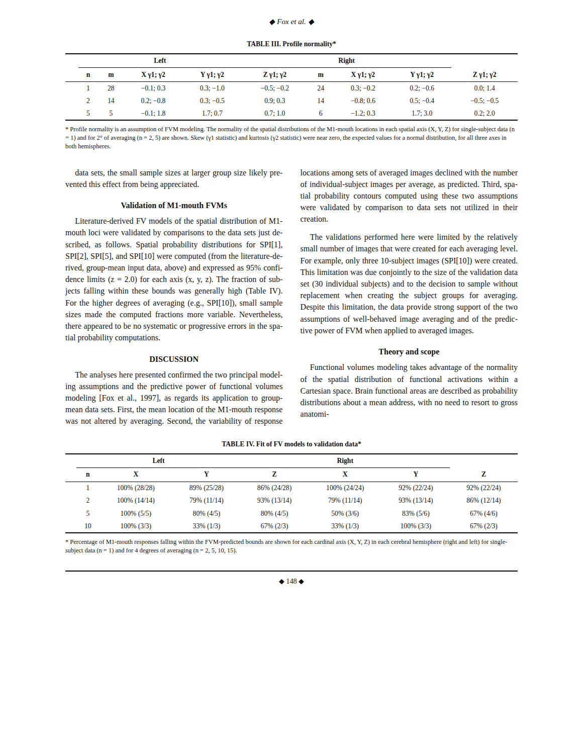◆ Fox et al. ◆
TABLE III. Profile normality*
| | Left | Right |
| --- | --- | --- |
| n | m | X γ1; γ2 | Y γ1; γ2 | Z γ1; γ2 | m | X γ1; γ2 | Y γ1; γ2 | Z γ1; γ2 |
| | 1 | 28 | −0.1; 0.3 | 0.3; −1.0 | −0.5; −0.2 | 24 | 0.3; −0.2 | 0.2; −0.6 | 0.0; 1.4 |
| | 2 | 14 | 0.2; −0.8 | 0.3; −0.5 | 0.9; 0.3 | 14 | −0.8; 0.6 | 0.5; −0.4 | −0.5; −0.5 |
| | 5 | 5 | −0.1; 1.8 | 1.7; 0.7 | 0.7; 1.0 | 6 | −1.2; 0.3 | 1.7; 3.0 | 0.2; 2.0 |
* Profile normality is an assumption of FVM modeling. The normality of the spatial distributions of the M1-mouth locations in each spatial axis (X, Y, Z) for single-subject data (n = 1) and for 2° of averaging (n = 2, 5) are shown. Skew (γ1 statistic) and kurtosis (γ2 statistic) were near zero, the expected values for a normal distribution, for all three axes in both hemispheres.
data sets, the small sample sizes at larger group size likely prevented this effect from being appreciated.
Validation of M1-mouth FVMs
Literature-derived FV models of the spatial distribution of M1-mouth loci were validated by comparisons to the data sets just described, as follows. Spatial probability distributions for SPI[1], SPI[2], SPI[5], and SPI[10] were computed (from the literature-derived, group-mean input data, above) and expressed as 95% confidence limits (z = 2.0) for each axis (x, y, z). The fraction of subjects falling within these bounds was generally high (Table IV). For the higher degrees of averaging (e.g., SPI[10]), small sample sizes made the computed fractions more variable. Nevertheless, there appeared to be no systematic or progressive errors in the spatial probability computations.
DISCUSSION
The analyses here presented confirmed the two principal modeling assumptions and the predictive power of functional volumes modeling [Fox et al., 1997], as regards its application to group-mean data sets. First, the mean location of the M1-mouth response was not altered by averaging. Second, the variability of response locations among sets of averaged images declined with the number of individual-subject images per average, as predicted. Third, spatial probability contours computed using these two assumptions were validated by comparison to data sets not utilized in their creation.
The validations performed here were limited by the relatively small number of images that were created for each averaging level. For example, only three 10-subject images (SPI[10]) were created. This limitation was due conjointly to the size of the validation data set (30 individual subjects) and to the decision to sample without replacement when creating the subject groups for averaging. Despite this limitation, the data provide strong support of the two assumptions of well-behaved image averaging and of the predictive power of FVM when applied to averaged images.
Theory and scope
Functional volumes modeling takes advantage of the normality of the spatial distribution of functional activations within a Cartesian space. Brain functional areas are described as probability distributions about a mean address, with no need to resort to gross anatomi-
TABLE IV. Fit of FV models to validation data*
| | Left | Right |
| --- | --- | --- |
| n | X | Y | Z | X | Y | Z |
| | 1 | 100% (28/28) | 89% (25/28) | 86% (24/28) | 100% (24/24) | 92% (22/24) | 92% (22/24) |
| | 2 | 100% (14/14) | 79% (11/14) | 93% (13/14) | 79% (11/14) | 93% (13/14) | 86% (12/14) |
| | 5 | 100% (5/5) | 80% (4/5) | 80% (4/5) | 50% (3/6) | 83% (5/6) | 67% (4/6) |
| | 10 | 100% (3/3) | 33% (1/3) | 67% (2/3) | 33% (1/3) | 100% (3/3) | 67% (2/3) |
* Percentage of M1-mouth responses falling within the FVM-predicted bounds are shown for each cardinal axis (X, Y, Z) in each cerebral hemisphere (right and left) for single-subject data (n = 1) and for 4 degrees of averaging (n = 2, 5, 10, 15).
◆ 148 ◆